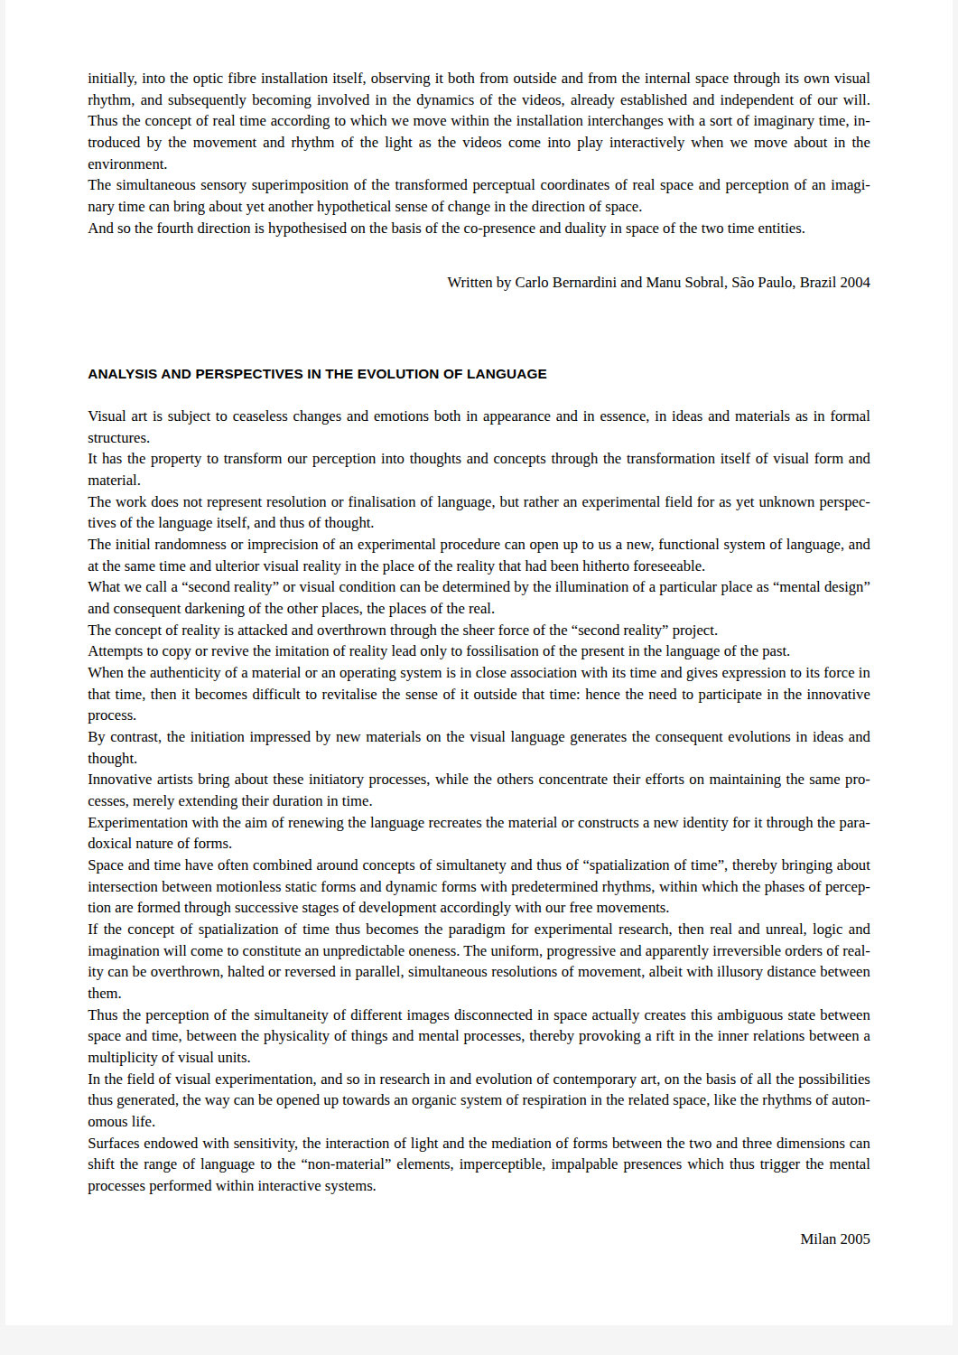initially, into the optic fibre installation itself, observing it both from outside and from the internal space through its own visual rhythm, and subsequently becoming involved in the dynamics of the videos, already established and independent of our will. Thus the concept of real time according to which we move within the installation interchanges with a sort of imaginary time, introduced by the movement and rhythm of the light as the videos come into play interactively when we move about in the environment.
The simultaneous sensory superimposition of the transformed perceptual coordinates of real space and perception of an imaginary time can bring about yet another hypothetical sense of change in the direction of space.
And so the fourth direction is hypothesised on the basis of the co-presence and duality in space of the two time entities.
Written by Carlo Bernardini and Manu Sobral, São Paulo, Brazil 2004
Analysis and perspectives in the evolution of language
Visual art is subject to ceaseless changes and emotions both in appearance and in essence, in ideas and materials as in formal structures.
It has the property to transform our perception into thoughts and concepts through the transformation itself of visual form and material.
The work does not represent resolution or finalisation of language, but rather an experimental field for as yet unknown perspectives of the language itself, and thus of thought.
The initial randomness or imprecision of an experimental procedure can open up to us a new, functional system of language, and at the same time and ulterior visual reality in the place of the reality that had been hitherto foreseeable.
What we call a “second reality” or visual condition can be determined by the illumination of a particular place as “mental design” and consequent darkening of the other places, the places of the real.
The concept of reality is attacked and overthrown through the sheer force of the “second reality” project.
Attempts to copy or revive the imitation of reality lead only to fossilisation of the present in the language of the past.
When the authenticity of a material or an operating system is in close association with its time and gives expression to its force in that time, then it becomes difficult to revitalise the sense of it outside that time: hence the need to participate in the innovative process.
By contrast, the initiation impressed by new materials on the visual language generates the consequent evolutions in ideas and thought.
Innovative artists bring about these initiatory processes, while the others concentrate their efforts on maintaining the same processes, merely extending their duration in time.
Experimentation with the aim of renewing the language recreates the material or constructs a new identity for it through the paradoxical nature of forms.
Space and time have often combined around concepts of simultanety and thus of “spatialization of time”, thereby bringing about intersection between motionless static forms and dynamic forms with predetermined rhythms, within which the phases of perception are formed through successive stages of development accordingly with our free movements.
If the concept of spatialization of time thus becomes the paradigm for experimental research, then real and unreal, logic and imagination will come to constitute an unpredictable oneness. The uniform, progressive and apparently irreversible orders of reality can be overthrown, halted or reversed in parallel, simultaneous resolutions of movement, albeit with illusory distance between them.
Thus the perception of the simultaneity of different images disconnected in space actually creates this ambiguous state between space and time, between the physicality of things and mental processes, thereby provoking a rift in the inner relations between a multiplicity of visual units.
In the field of visual experimentation, and so in research in and evolution of contemporary art, on the basis of all the possibilities thus generated, the way can be opened up towards an organic system of respiration in the related space, like the rhythms of autonomous life.
Surfaces endowed with sensitivity, the interaction of light and the mediation of forms between the two and three dimensions can shift the range of language to the “non-material” elements, imperceptible, impalpable presences which thus trigger the mental processes performed within interactive systems.
Milan 2005